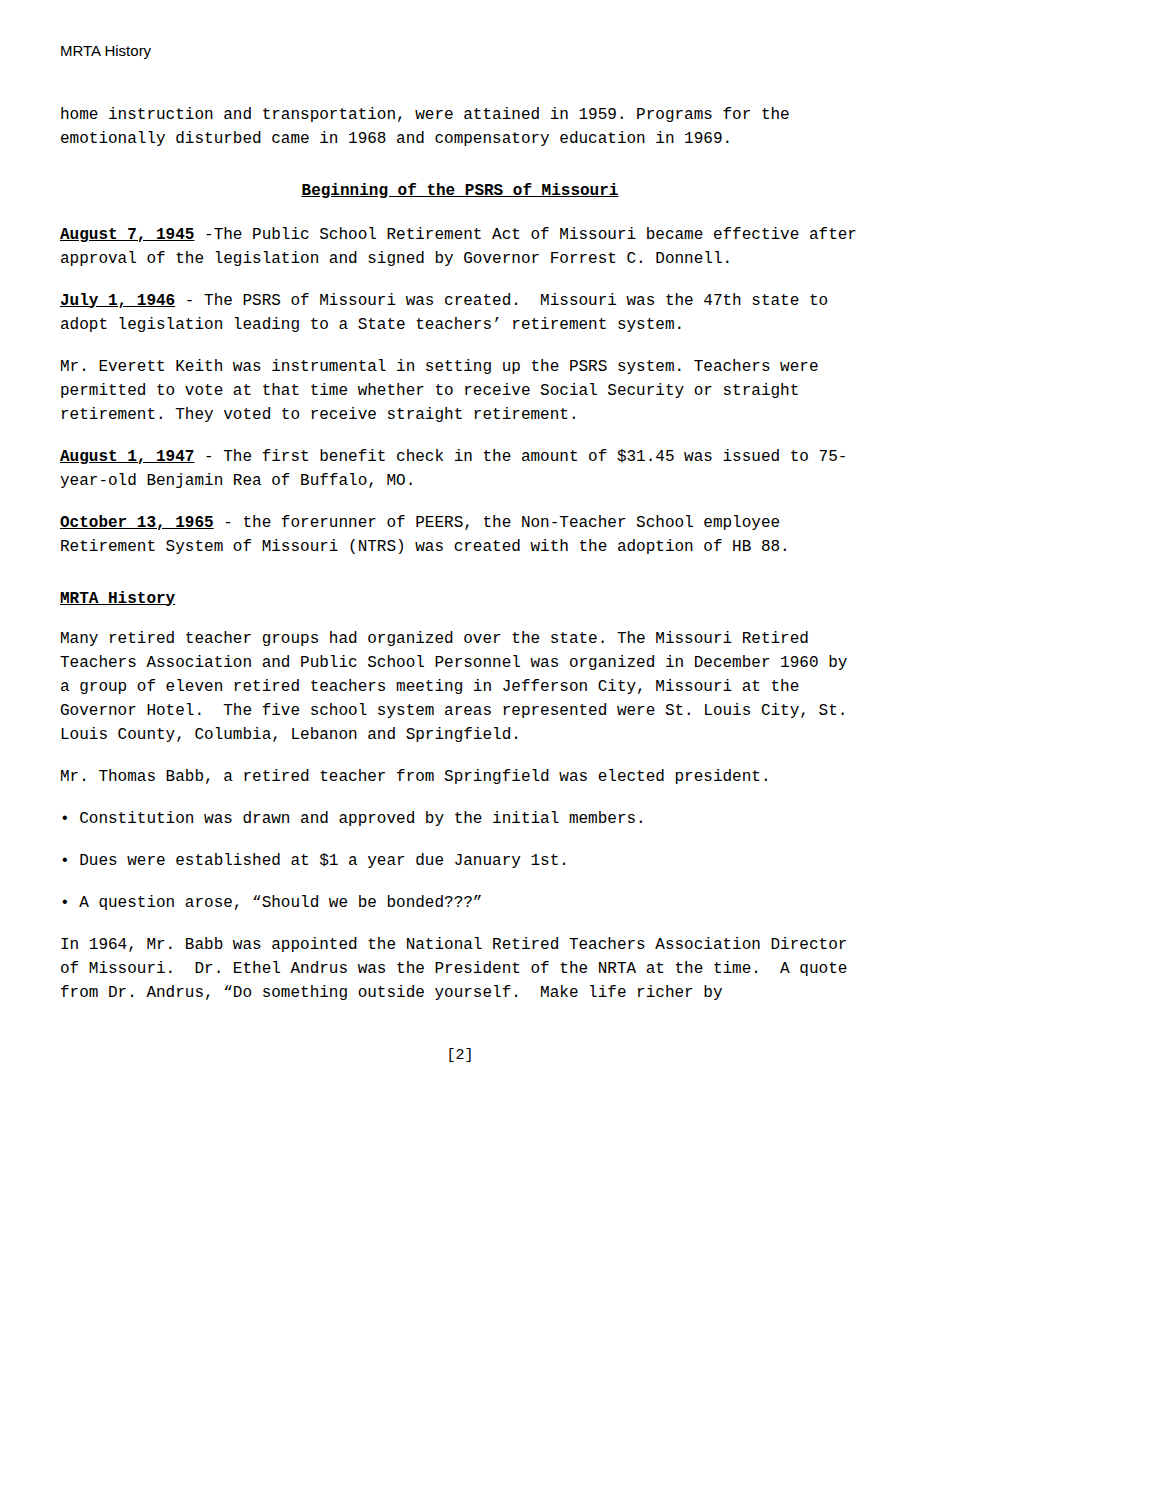MRTA History
home instruction and transportation, were attained in 1959. Programs for the emotionally disturbed came in 1968 and compensatory education in 1969.
Beginning of the PSRS of Missouri
August 7, 1945 -The Public School Retirement Act of Missouri became effective after approval of the legislation and signed by Governor Forrest C. Donnell.
July 1, 1946 - The PSRS of Missouri was created. Missouri was the 47th state to adopt legislation leading to a State teachers’ retirement system.
Mr. Everett Keith was instrumental in setting up the PSRS system. Teachers were permitted to vote at that time whether to receive Social Security or straight retirement. They voted to receive straight retirement.
August 1, 1947 - The first benefit check in the amount of $31.45 was issued to 75-year-old Benjamin Rea of Buffalo, MO.
October 13, 1965 - the forerunner of PEERS, the Non-Teacher School employee Retirement System of Missouri (NTRS) was created with the adoption of HB 88.
MRTA History
Many retired teacher groups had organized over the state. The Missouri Retired Teachers Association and Public School Personnel was organized in December 1960 by a group of eleven retired teachers meeting in Jefferson City, Missouri at the Governor Hotel. The five school system areas represented were St. Louis City, St. Louis County, Columbia, Lebanon and Springfield.
Mr. Thomas Babb, a retired teacher from Springfield was elected president.
Constitution was drawn and approved by the initial members.
Dues were established at $1 a year due January 1st.
A question arose, “Should we be bonded???”
In 1964, Mr. Babb was appointed the National Retired Teachers Association Director of Missouri. Dr. Ethel Andrus was the President of the NRTA at the time. A quote from Dr. Andrus, “Do something outside yourself. Make life richer by
[2]